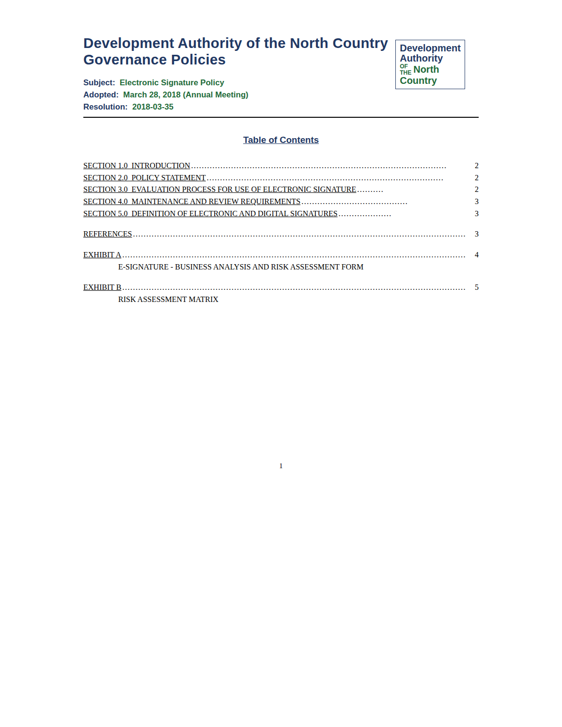Development Authority of the North Country
Governance Policies
Subject: Electronic Signature Policy
Adopted: March 28, 2018 (Annual Meeting)
Resolution: 2018-03-35
Development Authority OF
THE North Country
Table of Contents
SECTION 1.0 INTRODUCTION ................................................................................................ 2
SECTION 2.0 POLICY STATEMENT ......................................................................................... 2
SECTION 3.0 EVALUATION PROCESS FOR USE OF ELECTRONIC SIGNATURE .......... 2
SECTION 4.0 MAINTENANCE AND REVIEW REQUIREMENTS ........................................ 3
SECTION 5.0 DEFINITION OF ELECTRONIC AND DIGITAL SIGNATURES .................... 3
REFERENCES ............................................................................................................................. 3
EXHIBIT A ................................................................................................................................. 4
E-SIGNATURE - BUSINESS ANALYSIS AND RISK ASSESSMENT FORM
EXHIBIT B ................................................................................................................................. 5
RISK ASSESSMENT MATRIX
1